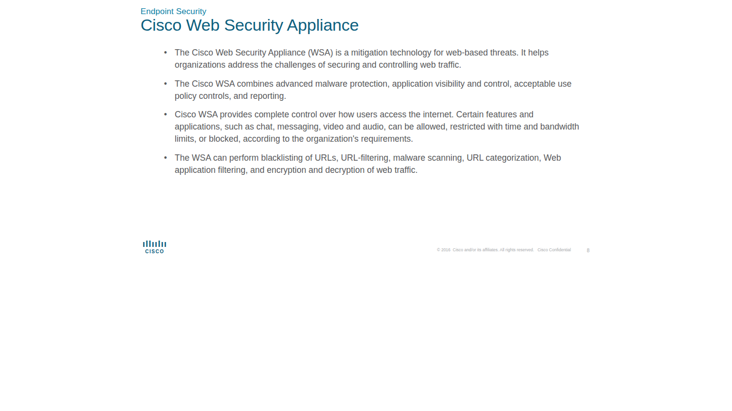Endpoint Security
Cisco Web Security Appliance
The Cisco Web Security Appliance (WSA) is a mitigation technology for web-based threats. It helps organizations address the challenges of securing and controlling web traffic.
The Cisco WSA combines advanced malware protection, application visibility and control, acceptable use policy controls, and reporting.
Cisco WSA provides complete control over how users access the internet. Certain features and applications, such as chat, messaging, video and audio, can be allowed, restricted with time and bandwidth limits, or blocked, according to the organization's requirements.
The WSA can perform blacklisting of URLs, URL-filtering, malware scanning, URL categorization, Web application filtering, and encryption and decryption of web traffic.
ıllıılıı
CISCO
© 2016 Cisco and/or its affiliates. All rights reserved. Cisco Confidential
8